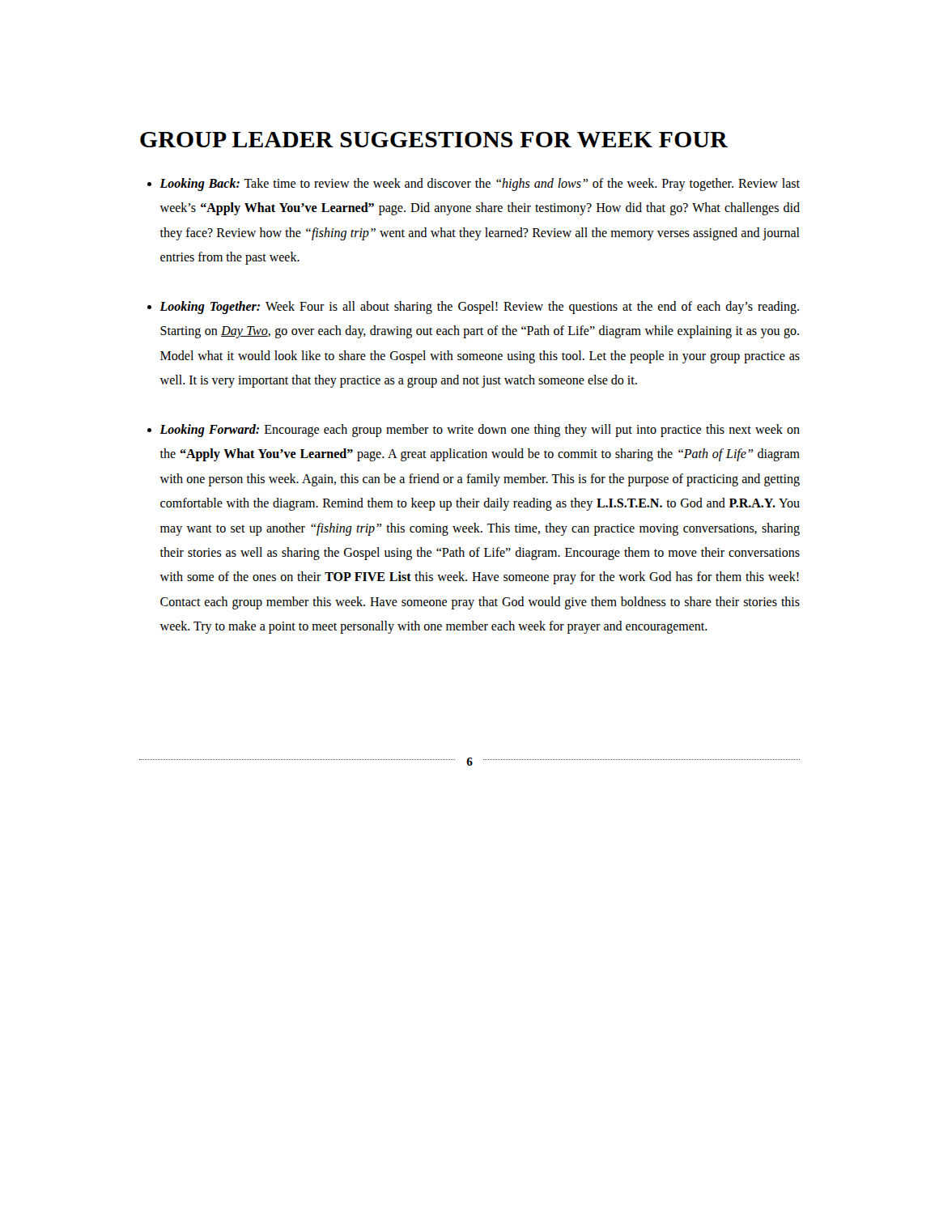GROUP LEADER SUGGESTIONS FOR WEEK FOUR
Looking Back: Take time to review the week and discover the “highs and lows” of the week. Pray together. Review last week’s “Apply What You’ve Learned” page. Did anyone share their testimony? How did that go? What challenges did they face? Review how the “fishing trip” went and what they learned? Review all the memory verses assigned and journal entries from the past week.
Looking Together: Week Four is all about sharing the Gospel! Review the questions at the end of each day’s reading. Starting on Day Two, go over each day, drawing out each part of the “Path of Life” diagram while explaining it as you go. Model what it would look like to share the Gospel with someone using this tool. Let the people in your group practice as well. It is very important that they practice as a group and not just watch someone else do it.
Looking Forward: Encourage each group member to write down one thing they will put into practice this next week on the “Apply What You’ve Learned” page. A great application would be to commit to sharing the “Path of Life” diagram with one person this week. Again, this can be a friend or a family member. This is for the purpose of practicing and getting comfortable with the diagram. Remind them to keep up their daily reading as they L.I.S.T.E.N. to God and P.R.A.Y. You may want to set up another “fishing trip” this coming week. This time, they can practice moving conversations, sharing their stories as well as sharing the Gospel using the “Path of Life” diagram. Encourage them to move their conversations with some of the ones on their TOP FIVE List this week. Have someone pray for the work God has for them this week! Contact each group member this week. Have someone pray that God would give them boldness to share their stories this week. Try to make a point to meet personally with one member each week for prayer and encouragement.
6